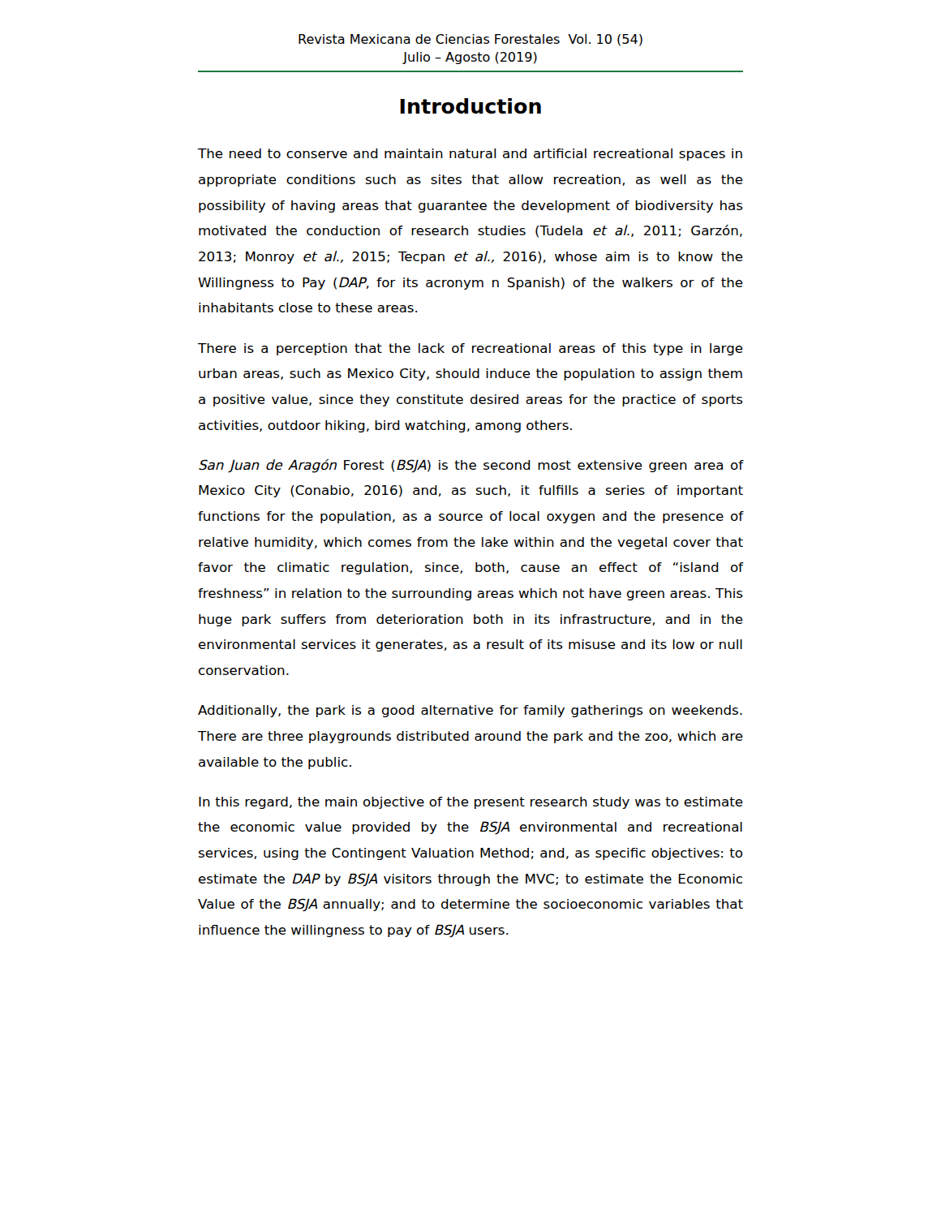Revista Mexicana de Ciencias Forestales Vol. 10 (54) Julio – Agosto (2019)
Introduction
The need to conserve and maintain natural and artificial recreational spaces in appropriate conditions such as sites that allow recreation, as well as the possibility of having areas that guarantee the development of biodiversity has motivated the conduction of research studies (Tudela et al., 2011; Garzón, 2013; Monroy et al., 2015; Tecpan et al., 2016), whose aim is to know the Willingness to Pay (DAP, for its acronym n Spanish) of the walkers or of the inhabitants close to these areas.
There is a perception that the lack of recreational areas of this type in large urban areas, such as Mexico City, should induce the population to assign them a positive value, since they constitute desired areas for the practice of sports activities, outdoor hiking, bird watching, among others.
San Juan de Aragón Forest (BSJA) is the second most extensive green area of Mexico City (Conabio, 2016) and, as such, it fulfills a series of important functions for the population, as a source of local oxygen and the presence of relative humidity, which comes from the lake within and the vegetal cover that favor the climatic regulation, since, both, cause an effect of “island of freshness” in relation to the surrounding areas which not have green areas. This huge park suffers from deterioration both in its infrastructure, and in the environmental services it generates, as a result of its misuse and its low or null conservation.
Additionally, the park is a good alternative for family gatherings on weekends. There are three playgrounds distributed around the park and the zoo, which are available to the public.
In this regard, the main objective of the present research study was to estimate the economic value provided by the BSJA environmental and recreational services, using the Contingent Valuation Method; and, as specific objectives: to estimate the DAP by BSJA visitors through the MVC; to estimate the Economic Value of the BSJA annually; and to determine the socioeconomic variables that influence the willingness to pay of BSJA users.